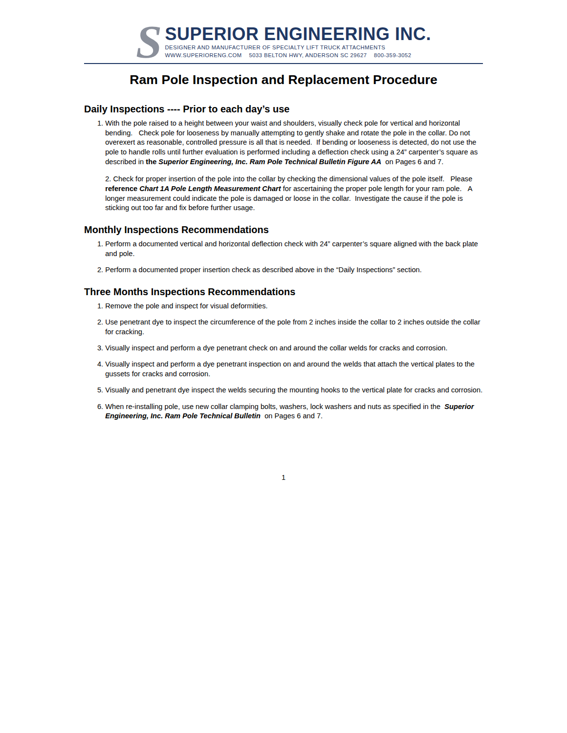S
SUPERIOR ENGINEERING INC.
DESIGNER AND MANUFACTURER OF SPECIALTY LIFT TRUCK ATTACHMENTS
WWW.SUPERIORENG.COM 5033 BELTON HWY, ANDERSON SC 29627 800-359-3052
Ram Pole Inspection and Replacement Procedure
Daily Inspections ---- Prior to each day’s use
With the pole raised to a height between your waist and shoulders, visually check pole for vertical and horizontal bending. Check pole for looseness by manually attempting to gently shake and rotate the pole in the collar. Do not overexert as reasonable, controlled pressure is all that is needed. If bending or looseness is detected, do not use the pole to handle rolls until further evaluation is performed including a deflection check using a 24” carpenter’s square as described in the Superior Engineering, Inc. Ram Pole Technical Bulletin Figure AA on Pages 6 and 7.
2. Check for proper insertion of the pole into the collar by checking the dimensional values of the pole itself. Please reference Chart 1A Pole Length Measurement Chart for ascertaining the proper pole length for your ram pole. A longer measurement could indicate the pole is damaged or loose in the collar. Investigate the cause if the pole is sticking out too far and fix before further usage.
Monthly Inspections Recommendations
Perform a documented vertical and horizontal deflection check with 24” carpenter’s square aligned with the back plate and pole.
Perform a documented proper insertion check as described above in the “Daily Inspections” section.
Three Months Inspections Recommendations
Remove the pole and inspect for visual deformities.
Use penetrant dye to inspect the circumference of the pole from 2 inches inside the collar to 2 inches outside the collar for cracking.
Visually inspect and perform a dye penetrant check on and around the collar welds for cracks and corrosion.
Visually inspect and perform a dye penetrant inspection on and around the welds that attach the vertical plates to the gussets for cracks and corrosion.
Visually and penetrant dye inspect the welds securing the mounting hooks to the vertical plate for cracks and corrosion.
When re-installing pole, use new collar clamping bolts, washers, lock washers and nuts as specified in the Superior Engineering, Inc. Ram Pole Technical Bulletin on Pages 6 and 7.
1